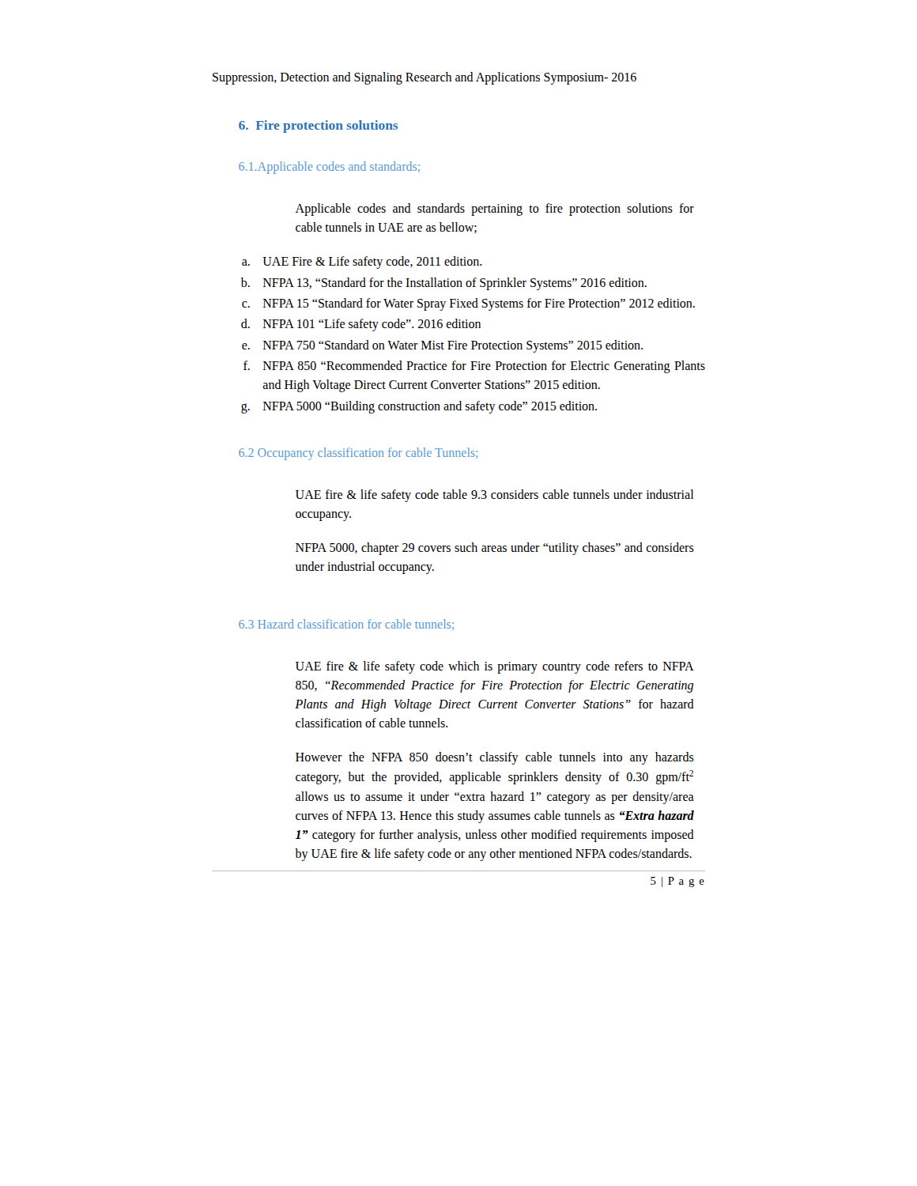Suppression, Detection and Signaling Research and Applications Symposium- 2016
6. Fire protection solutions
6.1.Applicable codes and standards;
Applicable codes and standards pertaining to fire protection solutions for cable tunnels in UAE are as bellow;
UAE Fire & Life safety code, 2011 edition.
NFPA 13, “Standard for the Installation of Sprinkler Systems” 2016 edition.
NFPA 15 “Standard for Water Spray Fixed Systems for Fire Protection” 2012 edition.
NFPA 101 “Life safety code”. 2016 edition
NFPA 750 “Standard on Water Mist Fire Protection Systems” 2015 edition.
NFPA 850 “Recommended Practice for Fire Protection for Electric Generating Plants and High Voltage Direct Current Converter Stations” 2015 edition.
NFPA 5000 “Building construction and safety code” 2015 edition.
6.2 Occupancy classification for cable Tunnels;
UAE fire & life safety code table 9.3 considers cable tunnels under industrial occupancy.
NFPA 5000, chapter 29 covers such areas under “utility chases” and considers under industrial occupancy.
6.3 Hazard classification for cable tunnels;
UAE fire & life safety code which is primary country code refers to NFPA 850, “Recommended Practice for Fire Protection for Electric Generating Plants and High Voltage Direct Current Converter Stations” for hazard classification of cable tunnels.
However the NFPA 850 doesn’t classify cable tunnels into any hazards category, but the provided, applicable sprinklers density of 0.30 gpm/ft2 allows us to assume it under “extra hazard 1” category as per density/area curves of NFPA 13. Hence this study assumes cable tunnels as “Extra hazard 1” category for further analysis, unless other modified requirements imposed by UAE fire & life safety code or any other mentioned NFPA codes/standards.
5 | P a g e